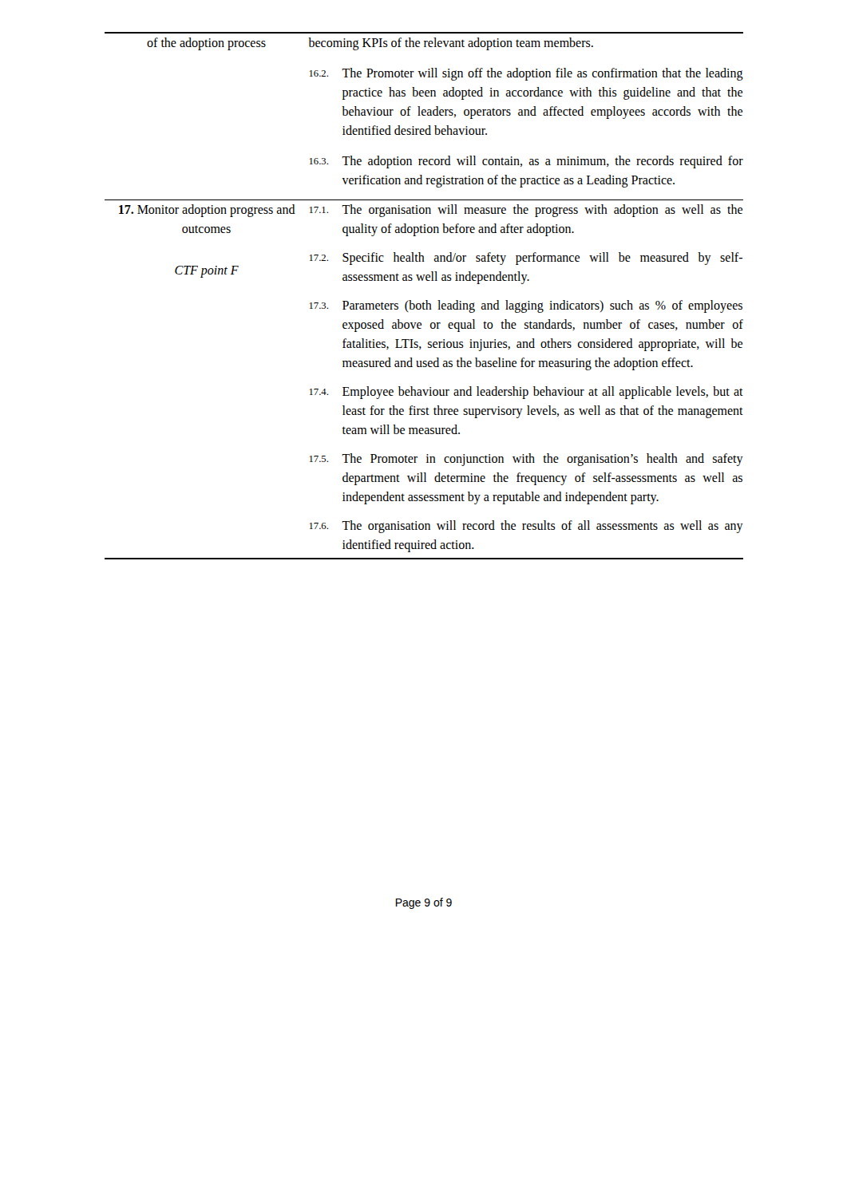| of the adoption process | becoming KPIs of the relevant adoption team members. |
| | 16.2. The Promoter will sign off the adoption file as confirmation that the leading practice has been adopted in accordance with this guideline and that the behaviour of leaders, operators and affected employees accords with the identified desired behaviour. 16.3. The adoption record will contain, as a minimum, the records required for verification and registration of the practice as a Leading Practice. |
| 17. Monitor adoption progress and outcomes CTF point F | 17.1. The organisation will measure the progress with adoption as well as the quality of adoption before and after adoption. 17.2. Specific health and/or safety performance will be measured by self-assessment as well as independently. 17.3. Parameters (both leading and lagging indicators) such as % of employees exposed above or equal to the standards, number of cases, number of fatalities, LTIs, serious injuries, and others considered appropriate, will be measured and used as the baseline for measuring the adoption effect. 17.4. Employee behaviour and leadership behaviour at all applicable levels, but at least for the first three supervisory levels, as well as that of the management team will be measured. 17.5. The Promoter in conjunction with the organisation’s health and safety department will determine the frequency of self-assessments as well as independent assessment by a reputable and independent party. 17.6. The organisation will record the results of all assessments as well as any identified required action. |
Page 9 of 9